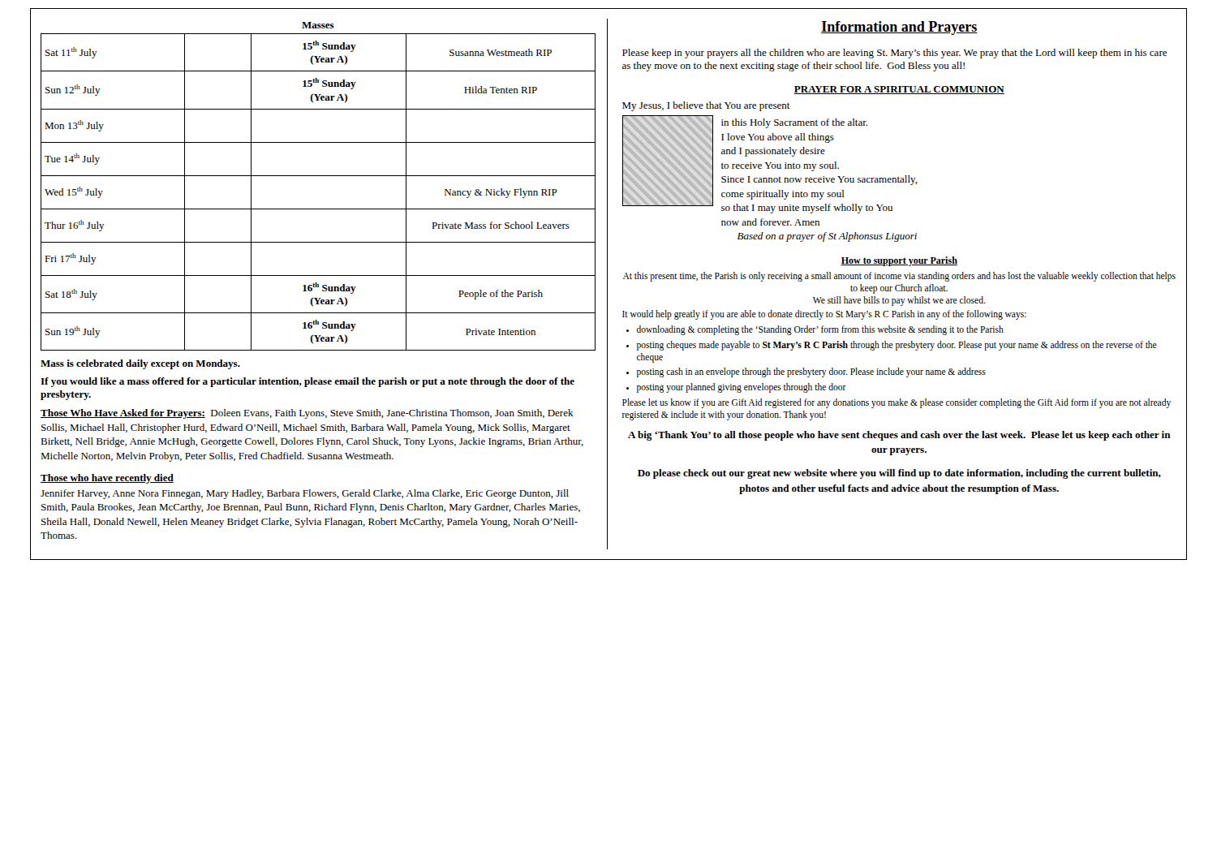Masses
| Sat 11 th July | | 15 th Sunday (Year A) | Susanna Westmeath RIP |
| Sun 12 th July | | 15 th Sunday (Year A) | Hilda Tenten RIP |
| Mon 13 th July | | | |
| Tue 14 th July | | | |
| Wed 15 th July | | | Nancy & Nicky Flynn RIP |
| Thur 16 th July | | | Private Mass for School Leavers |
| Fri 17 th July | | | |
| Sat 18 th July | | 16 th Sunday (Year A) | People of the Parish |
| Sun 19 th July | | 16 th Sunday (Year A) | Private Intention |
Mass is celebrated daily except on Mondays.
If you would like a mass offered for a particular intention, please email the parish or put a note through the door of the presbytery.
Those Who Have Asked for Prayers: Doleen Evans, Faith Lyons, Steve Smith, Jane-Christina Thomson, Joan Smith, Derek Sollis, Michael Hall, Christopher Hurd, Edward O’Neill, Michael Smith, Barbara Wall, Pamela Young, Mick Sollis, Margaret Birkett, Nell Bridge, Annie McHugh, Georgette Cowell, Dolores Flynn, Carol Shuck, Tony Lyons, Jackie Ingrams, Brian Arthur, Michelle Norton, Melvin Probyn, Peter Sollis, Fred Chadfield. Susanna Westmeath.
Those who have recently died
Jennifer Harvey, Anne Nora Finnegan, Mary Hadley, Barbara Flowers, Gerald Clarke, Alma Clarke, Eric George Dunton, Jill Smith, Paula Brookes, Jean McCarthy, Joe Brennan, Paul Bunn, Richard Flynn, Denis Charlton, Mary Gardner, Charles Maries, Sheila Hall, Donald Newell, Helen Meaney Bridget Clarke, Sylvia Flanagan, Robert McCarthy, Pamela Young, Norah O’Neill-Thomas.
Information and Prayers
Please keep in your prayers all the children who are leaving St. Mary’s this year. We pray that the Lord will keep them in his care as they move on to the next exciting stage of their school life. God Bless you all!
PRAYER FOR A SPIRITUAL COMMUNION
My Jesus, I believe that You are present
in this Holy Sacrament of the altar.
I love You above all things
and I passionately desire
to receive You into my soul.
Since I cannot now receive You sacramentally,
come spiritually into my soul
so that I may unite myself wholly to You
now and forever. Amen
Based on a prayer of St Alphonsus Liguori
How to support your Parish
At this present time, the Parish is only receiving a small amount of income via standing orders and has lost the valuable weekly collection that helps to keep our Church afloat.
We still have bills to pay whilst we are closed.
It would help greatly if you are able to donate directly to St Mary’s R C Parish in any of the following ways:
downloading & completing the ‘Standing Order’ form from this website & sending it to the Parish
posting cheques made payable to St Mary’s R C Parish through the presbytery door. Please put your name & address on the reverse of the cheque
posting cash in an envelope through the presbytery door. Please include your name & address
posting your planned giving envelopes through the door
Please let us know if you are Gift Aid registered for any donations you make & please consider completing the Gift Aid form if you are not already registered & include it with your donation. Thank you!
A big ‘Thank You’ to all those people who have sent cheques and cash over the last week. Please let us keep each other in our prayers.
Do please check out our great new website where you will find up to date information, including the current bulletin, photos and other useful facts and advice about the resumption of Mass.